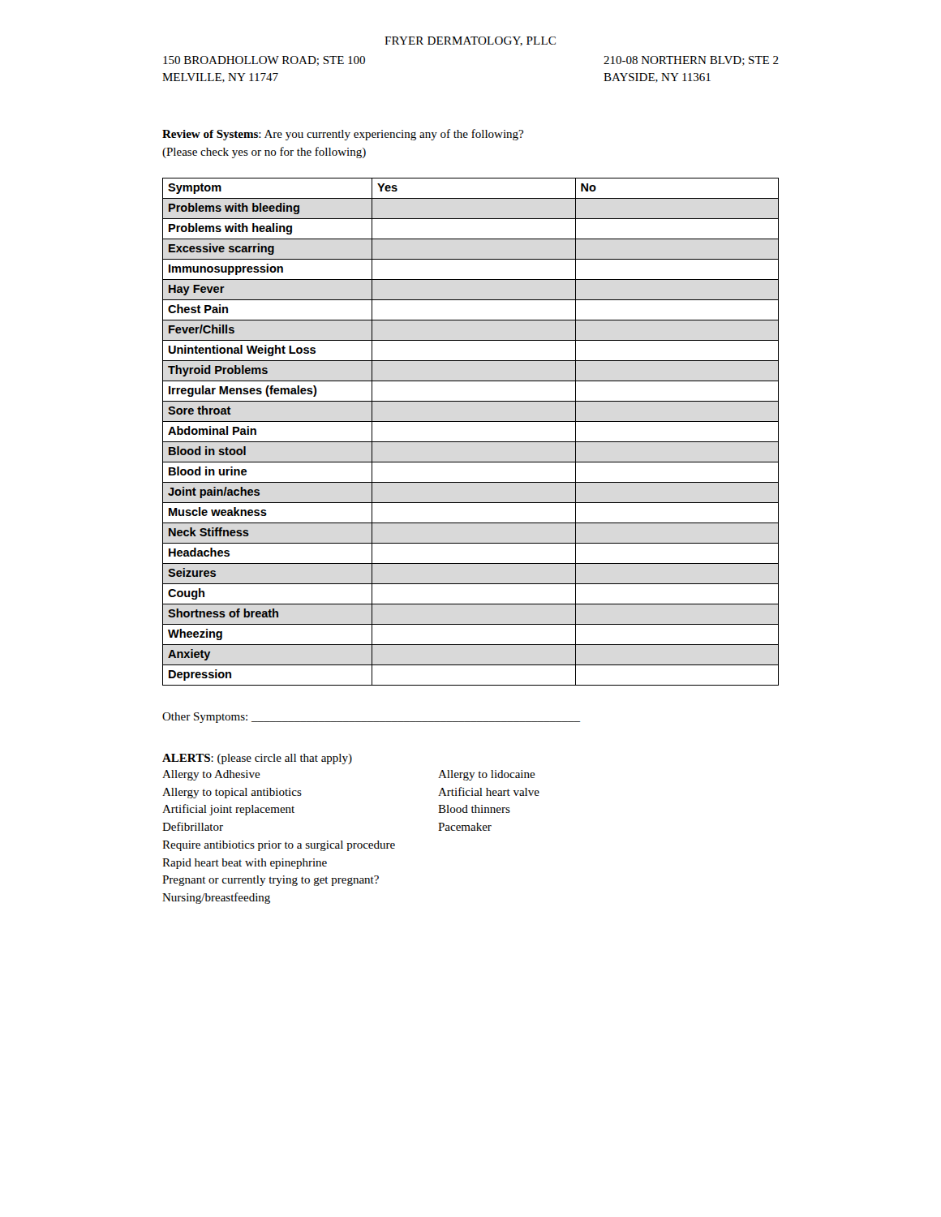FRYER DERMATOLOGY, PLLC
150 BROADHOLLOW ROAD; STE 100
MELVILLE, NY 11747
210-08 NORTHERN BLVD; STE 2
BAYSIDE, NY 11361
Review of Systems: Are you currently experiencing any of the following?
(Please check yes or no for the following)
| Symptom | Yes | No |
| --- | --- | --- |
| Problems with bleeding | | |
| Problems with healing | | |
| Excessive scarring | | |
| Immunosuppression | | |
| Hay Fever | | |
| Chest Pain | | |
| Fever/Chills | | |
| Unintentional Weight Loss | | |
| Thyroid Problems | | |
| Irregular Menses (females) | | |
| Sore throat | | |
| Abdominal Pain | | |
| Blood in stool | | |
| Blood in urine | | |
| Joint pain/aches | | |
| Muscle weakness | | |
| Neck Stiffness | | |
| Headaches | | |
| Seizures | | |
| Cough | | |
| Shortness of breath | | |
| Wheezing | | |
| Anxiety | | |
| Depression | | |
Other Symptoms: ______________________________________________________
ALERTS: (please circle all that apply)
Allergy to Adhesive
Allergy to lidocaine
Allergy to topical antibiotics
Artificial heart valve
Artificial joint replacement
Blood thinners
Defibrillator
Pacemaker
Require antibiotics prior to a surgical procedure
Rapid heart beat with epinephrine
Pregnant or currently trying to get pregnant?
Nursing/breastfeeding